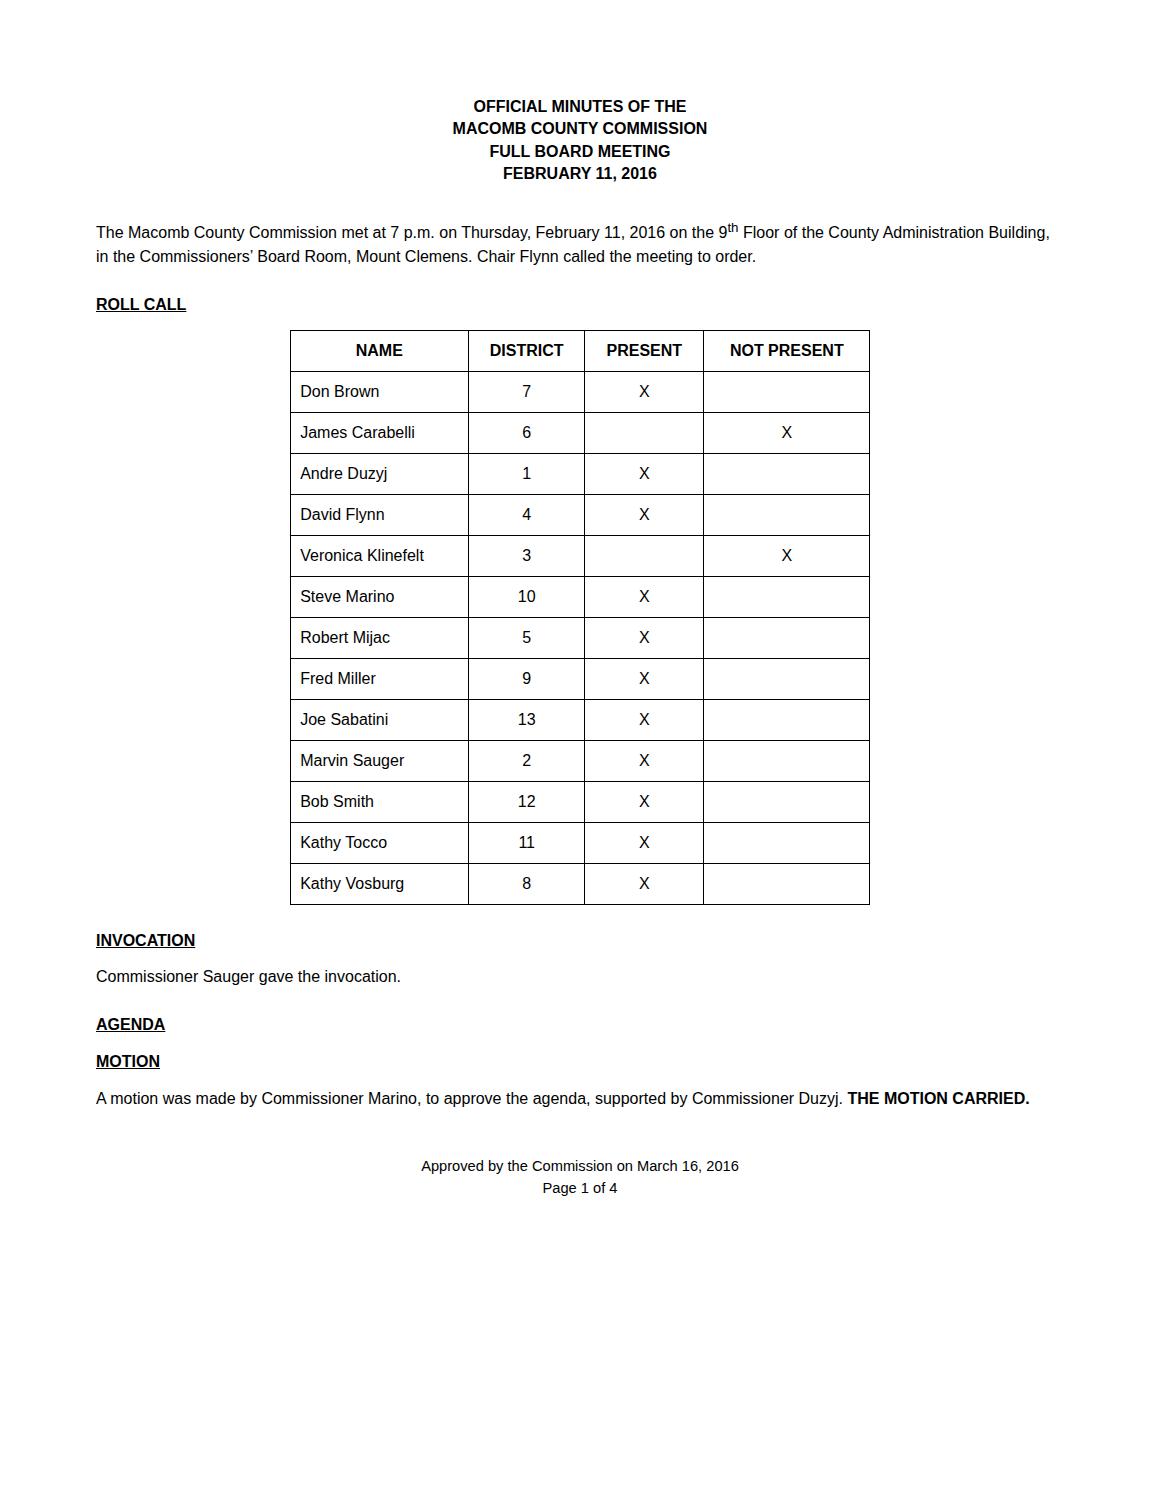OFFICIAL MINUTES OF THE
MACOMB COUNTY COMMISSION
FULL BOARD MEETING
FEBRUARY 11, 2016
The Macomb County Commission met at 7 p.m. on Thursday, February 11, 2016 on the 9th Floor of the County Administration Building, in the Commissioners’ Board Room, Mount Clemens. Chair Flynn called the meeting to order.
ROLL CALL
| NAME | DISTRICT | PRESENT | NOT PRESENT |
| --- | --- | --- | --- |
| Don Brown | 7 | X | |
| James Carabelli | 6 | | X |
| Andre Duzyj | 1 | X | |
| David Flynn | 4 | X | |
| Veronica Klinefelt | 3 | | X |
| Steve Marino | 10 | X | |
| Robert Mijac | 5 | X | |
| Fred Miller | 9 | X | |
| Joe Sabatini | 13 | X | |
| Marvin Sauger | 2 | X | |
| Bob Smith | 12 | X | |
| Kathy Tocco | 11 | X | |
| Kathy Vosburg | 8 | X | |
INVOCATION
Commissioner Sauger gave the invocation.
AGENDA
MOTION
A motion was made by Commissioner Marino, to approve the agenda, supported by Commissioner Duzyj. THE MOTION CARRIED.
Approved by the Commission on March 16, 2016
Page 1 of 4